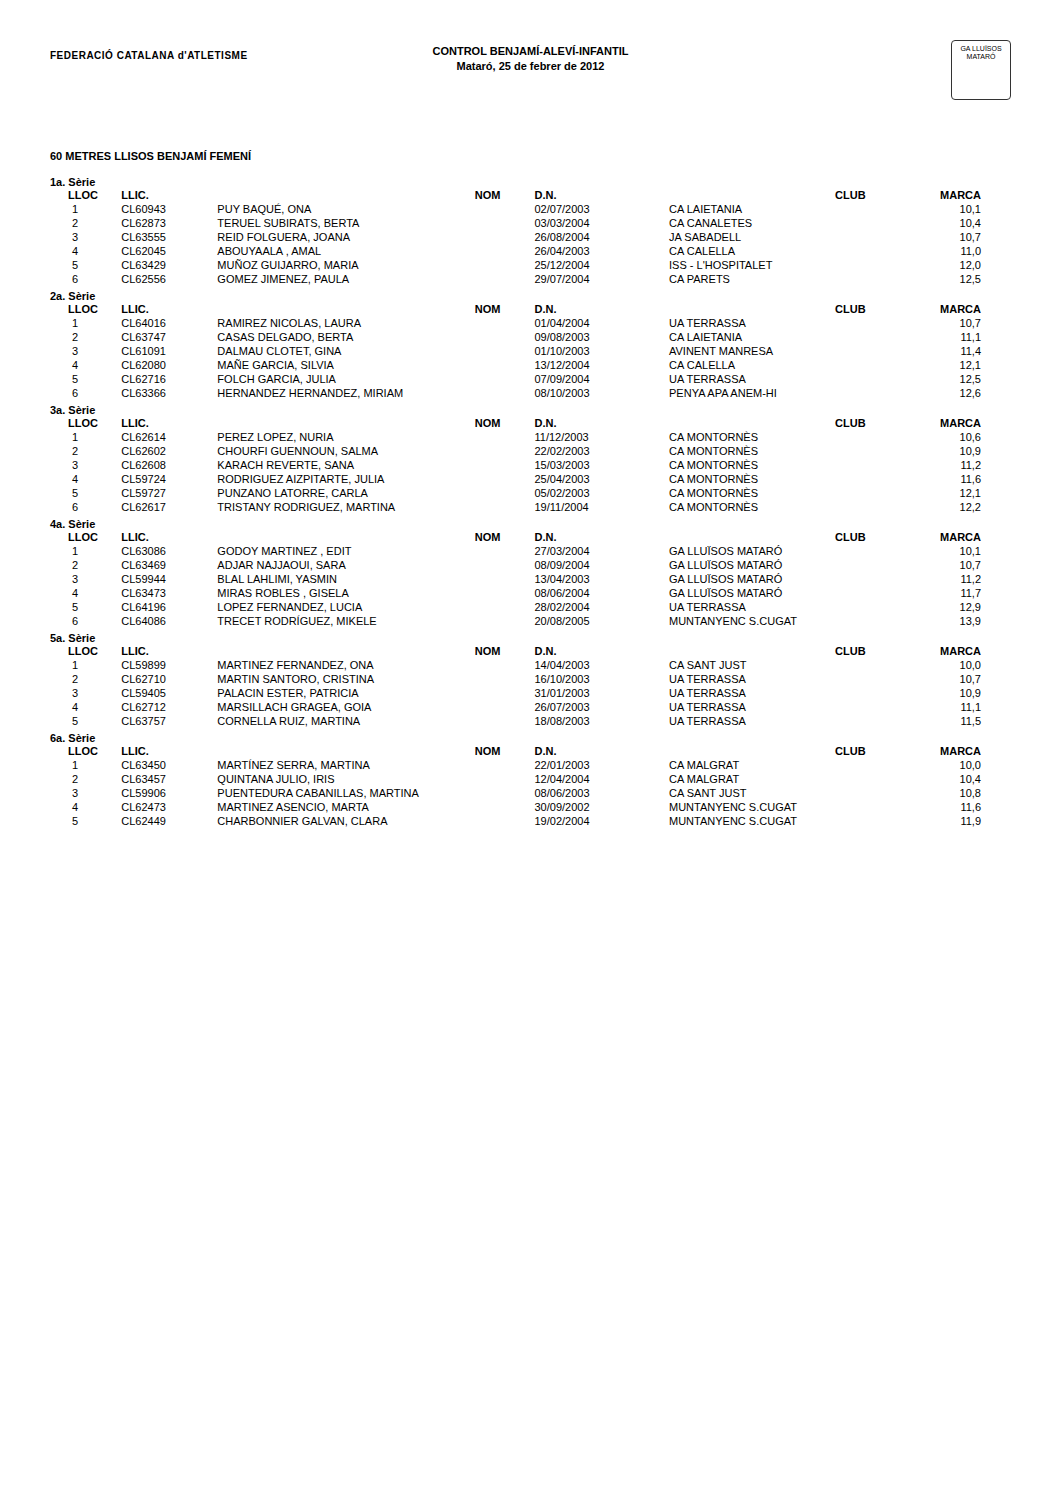FEDERACIÓ CATALANA d'ATLETISME
CONTROL BENJAMÍ-ALEVÍ-INFANTIL
Mataró, 25 de febrer de 2012
GA LLUÏSOS
MATARÓ
60 METRES LLISOS BENJAMÍ FEMENÍ
1a. Sèrie
| LLOC | LLIC. | NOM | D.N. | CLUB | MARCA |
| --- | --- | --- | --- | --- | --- |
| 1 | CL60943 | PUY BAQUÉ, ONA | 02/07/2003 | CA LAIETANIA | 10,1 |
| 2 | CL62873 | TERUEL SUBIRATS, BERTA | 03/03/2004 | CA CANALETES | 10,4 |
| 3 | CL63555 | REID FOLGUERA, JOANA | 26/08/2004 | JA SABADELL | 10,7 |
| 4 | CL62045 | ABOUYAALA , AMAL | 26/04/2003 | CA CALELLA | 11,0 |
| 5 | CL63429 | MUÑOZ GUIJARRO, MARIA | 25/12/2004 | ISS - L'HOSPITALET | 12,0 |
| 6 | CL62556 | GOMEZ JIMENEZ, PAULA | 29/07/2004 | CA PARETS | 12,5 |
2a. Sèrie
| LLOC | LLIC. | NOM | D.N. | CLUB | MARCA |
| --- | --- | --- | --- | --- | --- |
| 1 | CL64016 | RAMIREZ NICOLAS, LAURA | 01/04/2004 | UA TERRASSA | 10,7 |
| 2 | CL63747 | CASAS DELGADO, BERTA | 09/08/2003 | CA LAIETANIA | 11,1 |
| 3 | CL61091 | DALMAU CLOTET, GINA | 01/10/2003 | AVINENT MANRESA | 11,4 |
| 4 | CL62080 | MAÑE GARCIA, SILVIA | 13/12/2004 | CA CALELLA | 12,1 |
| 5 | CL62716 | FOLCH GARCIA, JULIA | 07/09/2004 | UA TERRASSA | 12,5 |
| 6 | CL63366 | HERNANDEZ HERNANDEZ, MIRIAM | 08/10/2003 | PENYA APA ANEM-HI | 12,6 |
3a. Sèrie
| LLOC | LLIC. | NOM | D.N. | CLUB | MARCA |
| --- | --- | --- | --- | --- | --- |
| 1 | CL62614 | PEREZ LOPEZ, NURIA | 11/12/2003 | CA MONTORNÈS | 10,6 |
| 2 | CL62602 | CHOURFI GUENNOUN, SALMA | 22/02/2003 | CA MONTORNÈS | 10,9 |
| 3 | CL62608 | KARACH REVERTE, SANA | 15/03/2003 | CA MONTORNÈS | 11,2 |
| 4 | CL59724 | RODRIGUEZ AIZPITARTE, JULIA | 25/04/2003 | CA MONTORNÈS | 11,6 |
| 5 | CL59727 | PUNZANO LATORRE, CARLA | 05/02/2003 | CA MONTORNÈS | 12,1 |
| 6 | CL62617 | TRISTANY RODRIGUEZ, MARTINA | 19/11/2004 | CA MONTORNÈS | 12,2 |
4a. Sèrie
| LLOC | LLIC. | NOM | D.N. | CLUB | MARCA |
| --- | --- | --- | --- | --- | --- |
| 1 | CL63086 | GODOY MARTINEZ , EDIT | 27/03/2004 | GA LLUÏSOS MATARÓ | 10,1 |
| 2 | CL63469 | ADJAR NAJJAOUI, SARA | 08/09/2004 | GA LLUÏSOS MATARÓ | 10,7 |
| 3 | CL59944 | BLAL LAHLIMI, YASMIN | 13/04/2003 | GA LLUÏSOS MATARÓ | 11,2 |
| 4 | CL63473 | MIRAS ROBLES , GISELA | 08/06/2004 | GA LLUÏSOS MATARÓ | 11,7 |
| 5 | CL64196 | LOPEZ FERNANDEZ, LUCIA | 28/02/2004 | UA TERRASSA | 12,9 |
| 6 | CL64086 | TRECET RODRÍGUEZ, MIKELE | 20/08/2005 | MUNTANYENC S.CUGAT | 13,9 |
5a. Sèrie
| LLOC | LLIC. | NOM | D.N. | CLUB | MARCA |
| --- | --- | --- | --- | --- | --- |
| 1 | CL59899 | MARTINEZ FERNANDEZ, ONA | 14/04/2003 | CA SANT JUST | 10,0 |
| 2 | CL62710 | MARTIN SANTORO, CRISTINA | 16/10/2003 | UA TERRASSA | 10,7 |
| 3 | CL59405 | PALACIN ESTER, PATRICIA | 31/01/2003 | UA TERRASSA | 10,9 |
| 4 | CL62712 | MARSILLACH GRAGEA, GOIA | 26/07/2003 | UA TERRASSA | 11,1 |
| 5 | CL63757 | CORNELLA RUIZ, MARTINA | 18/08/2003 | UA TERRASSA | 11,5 |
6a. Sèrie
| LLOC | LLIC. | NOM | D.N. | CLUB | MARCA |
| --- | --- | --- | --- | --- | --- |
| 1 | CL63450 | MARTÍNEZ SERRA, MARTINA | 22/01/2003 | CA MALGRAT | 10,0 |
| 2 | CL63457 | QUINTANA JULIO, IRIS | 12/04/2004 | CA MALGRAT | 10,4 |
| 3 | CL59906 | PUENTEDURA CABANILLAS, MARTINA | 08/06/2003 | CA SANT JUST | 10,8 |
| 4 | CL62473 | MARTINEZ ASENCIO, MARTA | 30/09/2002 | MUNTANYENC S.CUGAT | 11,6 |
| 5 | CL62449 | CHARBONNIER GALVAN, CLARA | 19/02/2004 | MUNTANYENC S.CUGAT | 11,9 |